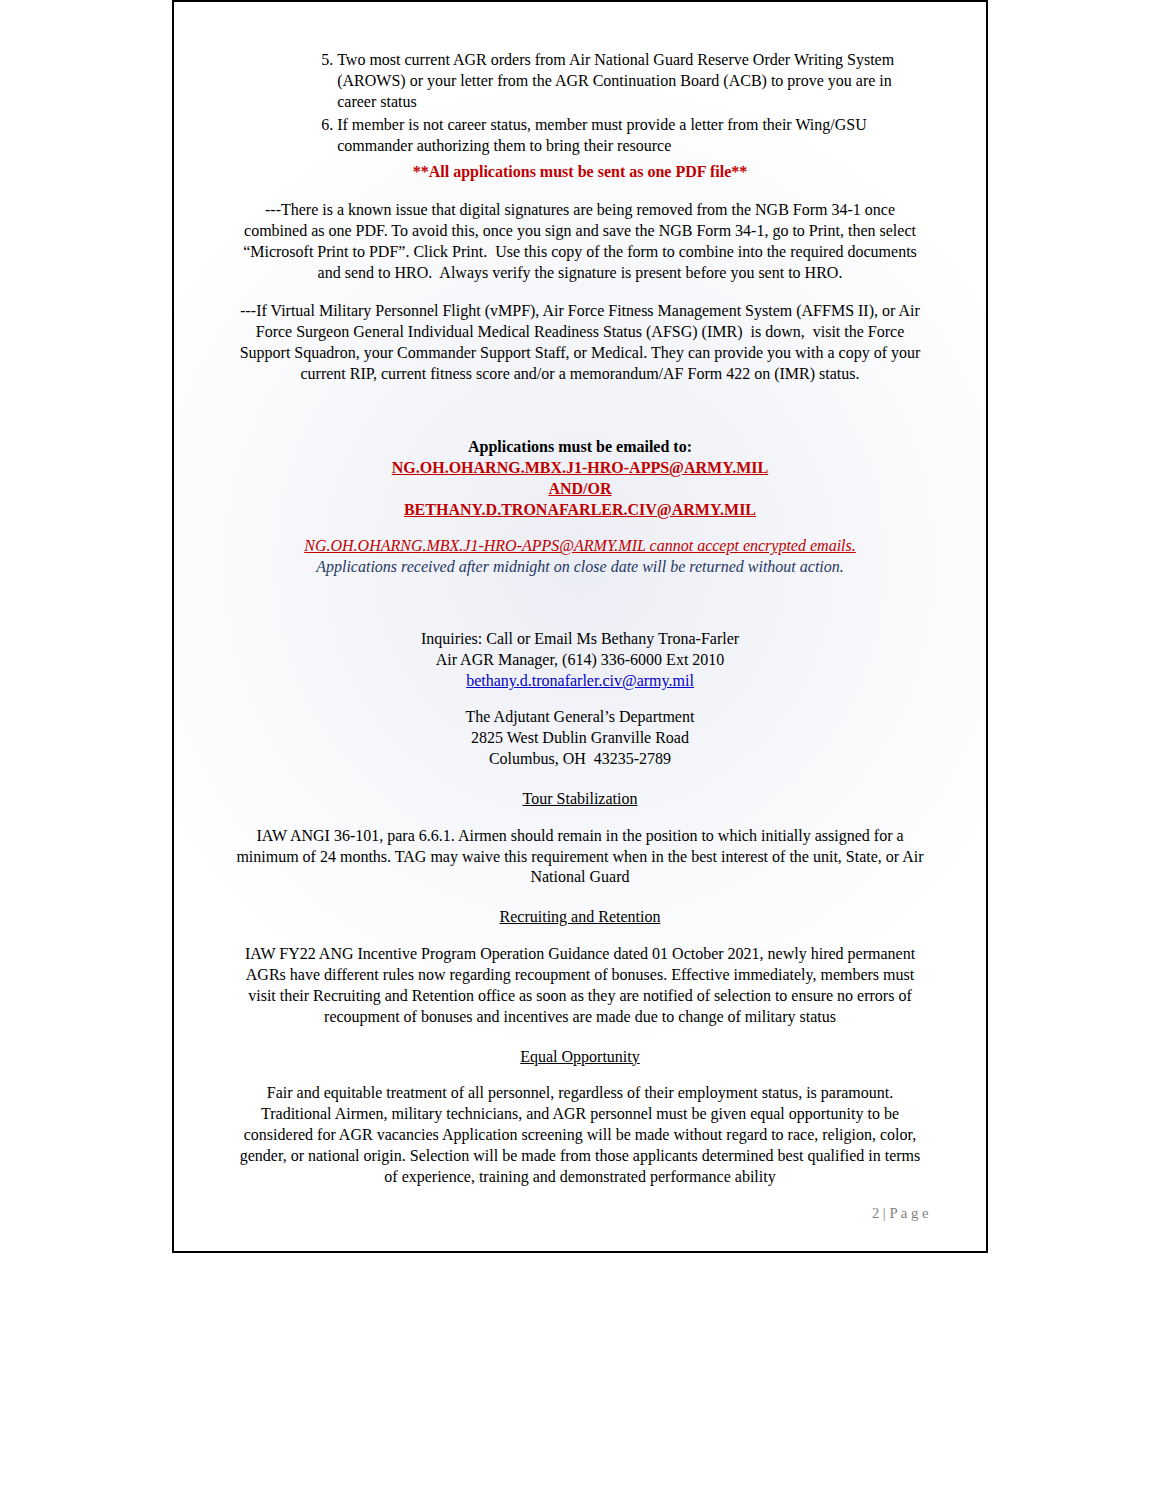Two most current AGR orders from Air National Guard Reserve Order Writing System (AROWS) or your letter from the AGR Continuation Board (ACB) to prove you are in career status
If member is not career status, member must provide a letter from their Wing/GSU commander authorizing them to bring their resource
**All applications must be sent as one PDF file**
---There is a known issue that digital signatures are being removed from the NGB Form 34-1 once combined as one PDF. To avoid this, once you sign and save the NGB Form 34-1, go to Print, then select “Microsoft Print to PDF”. Click Print. Use this copy of the form to combine into the required documents and send to HRO. Always verify the signature is present before you sent to HRO.
---If Virtual Military Personnel Flight (vMPF), Air Force Fitness Management System (AFFMS II), or Air Force Surgeon General Individual Medical Readiness Status (AFSG) (IMR) is down, visit the Force Support Squadron, your Commander Support Staff, or Medical. They can provide you with a copy of your current RIP, current fitness score and/or a memorandum/AF Form 422 on (IMR) status.
Applications must be emailed to:
NG.OH.OHARNG.MBX.J1-HRO-APPS@ARMY.MIL
AND/OR
BETHANY.D.TRONAFARLER.CIV@ARMY.MIL
NG.OH.OHARNG.MBX.J1-HRO-APPS@ARMY.MIL cannot accept encrypted emails.
Applications received after midnight on close date will be returned without action.
Inquiries: Call or Email Ms Bethany Trona-Farler
Air AGR Manager, (614) 336-6000 Ext 2010
bethany.d.tronafarler.civ@army.mil
The Adjutant General’s Department
2825 West Dublin Granville Road
Columbus, OH 43235-2789
Tour Stabilization
IAW ANGI 36-101, para 6.6.1. Airmen should remain in the position to which initially assigned for a minimum of 24 months. TAG may waive this requirement when in the best interest of the unit, State, or Air National Guard
Recruiting and Retention
IAW FY22 ANG Incentive Program Operation Guidance dated 01 October 2021, newly hired permanent AGRs have different rules now regarding recoupment of bonuses. Effective immediately, members must visit their Recruiting and Retention office as soon as they are notified of selection to ensure no errors of recoupment of bonuses and incentives are made due to change of military status
Equal Opportunity
Fair and equitable treatment of all personnel, regardless of their employment status, is paramount. Traditional Airmen, military technicians, and AGR personnel must be given equal opportunity to be considered for AGR vacancies Application screening will be made without regard to race, religion, color, gender, or national origin. Selection will be made from those applicants determined best qualified in terms of experience, training and demonstrated performance ability
2 | P a g e